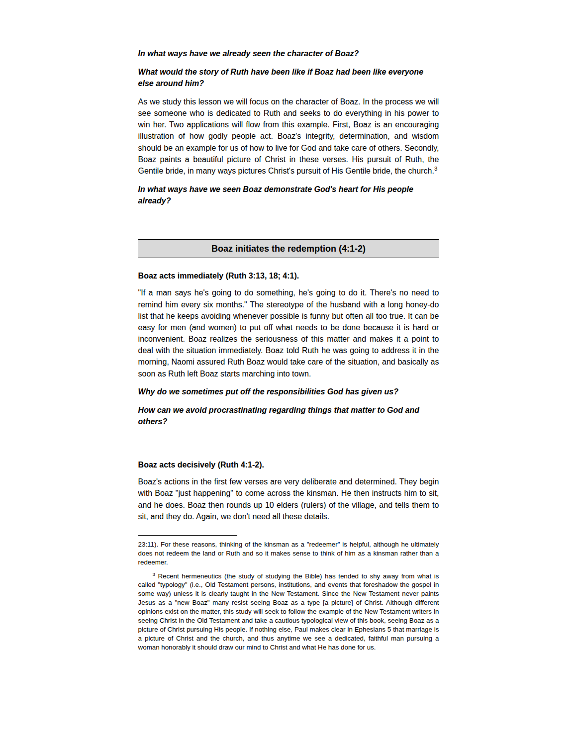In what ways have we already seen the character of Boaz?
What would the story of Ruth have been like if Boaz had been like everyone else around him?
As we study this lesson we will focus on the character of Boaz. In the process we will see someone who is dedicated to Ruth and seeks to do everything in his power to win her. Two applications will flow from this example. First, Boaz is an encouraging illustration of how godly people act. Boaz's integrity, determination, and wisdom should be an example for us of how to live for God and take care of others. Secondly, Boaz paints a beautiful picture of Christ in these verses. His pursuit of Ruth, the Gentile bride, in many ways pictures Christ's pursuit of His Gentile bride, the church.3
In what ways have we seen Boaz demonstrate God's heart for His people already?
Boaz initiates the redemption (4:1-2)
Boaz acts immediately (Ruth 3:13, 18; 4:1).
"If a man says he's going to do something, he's going to do it. There's no need to remind him every six months." The stereotype of the husband with a long honey-do list that he keeps avoiding whenever possible is funny but often all too true. It can be easy for men (and women) to put off what needs to be done because it is hard or inconvenient. Boaz realizes the seriousness of this matter and makes it a point to deal with the situation immediately. Boaz told Ruth he was going to address it in the morning, Naomi assured Ruth Boaz would take care of the situation, and basically as soon as Ruth left Boaz starts marching into town.
Why do we sometimes put off the responsibilities God has given us?
How can we avoid procrastinating regarding things that matter to God and others?
Boaz acts decisively (Ruth 4:1-2).
Boaz's actions in the first few verses are very deliberate and determined. They begin with Boaz "just happening" to come across the kinsman. He then instructs him to sit, and he does. Boaz then rounds up 10 elders (rulers) of the village, and tells them to sit, and they do. Again, we don't need all these details.
23:11). For these reasons, thinking of the kinsman as a "redeemer" is helpful, although he ultimately does not redeem the land or Ruth and so it makes sense to think of him as a kinsman rather than a redeemer.
3 Recent hermeneutics (the study of studying the Bible) has tended to shy away from what is called "typology" (i.e., Old Testament persons, institutions, and events that foreshadow the gospel in some way) unless it is clearly taught in the New Testament. Since the New Testament never paints Jesus as a "new Boaz" many resist seeing Boaz as a type [a picture] of Christ. Although different opinions exist on the matter, this study will seek to follow the example of the New Testament writers in seeing Christ in the Old Testament and take a cautious typological view of this book, seeing Boaz as a picture of Christ pursuing His people. If nothing else, Paul makes clear in Ephesians 5 that marriage is a picture of Christ and the church, and thus anytime we see a dedicated, faithful man pursuing a woman honorably it should draw our mind to Christ and what He has done for us.